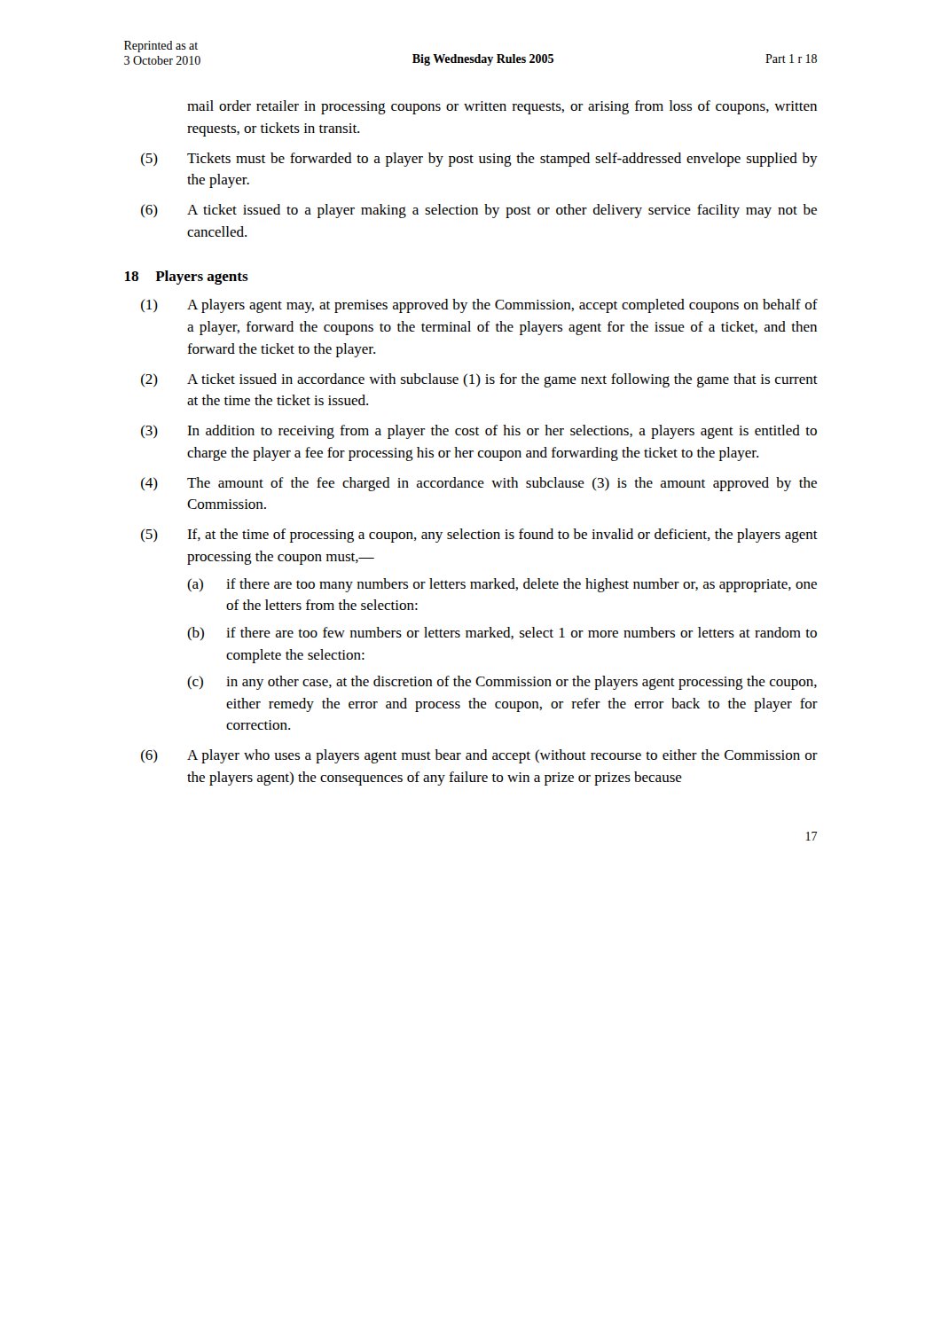Reprinted as at
3 October 2010
Big Wednesday Rules 2005
Part 1 r 18
mail order retailer in processing coupons or written requests, or arising from loss of coupons, written requests, or tickets in transit.
(5) Tickets must be forwarded to a player by post using the stamped self-addressed envelope supplied by the player.
(6) A ticket issued to a player making a selection by post or other delivery service facility may not be cancelled.
18 Players agents
(1) A players agent may, at premises approved by the Commission, accept completed coupons on behalf of a player, forward the coupons to the terminal of the players agent for the issue of a ticket, and then forward the ticket to the player.
(2) A ticket issued in accordance with subclause (1) is for the game next following the game that is current at the time the ticket is issued.
(3) In addition to receiving from a player the cost of his or her selections, a players agent is entitled to charge the player a fee for processing his or her coupon and forwarding the ticket to the player.
(4) The amount of the fee charged in accordance with subclause (3) is the amount approved by the Commission.
(5) If, at the time of processing a coupon, any selection is found to be invalid or deficient, the players agent processing the coupon must,—
(a) if there are too many numbers or letters marked, delete the highest number or, as appropriate, one of the letters from the selection:
(b) if there are too few numbers or letters marked, select 1 or more numbers or letters at random to complete the selection:
(c) in any other case, at the discretion of the Commission or the players agent processing the coupon, either remedy the error and process the coupon, or refer the error back to the player for correction.
(6) A player who uses a players agent must bear and accept (without recourse to either the Commission or the players agent) the consequences of any failure to win a prize or prizes because
17